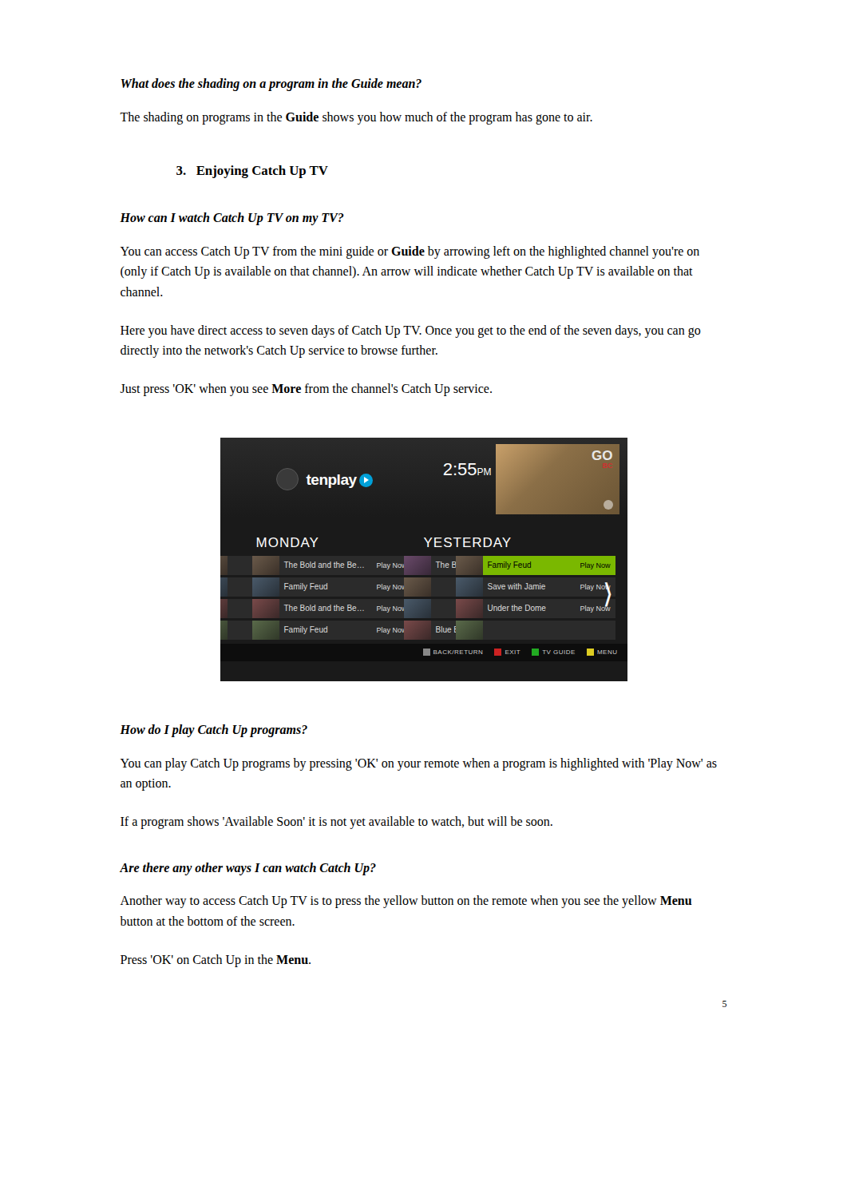What does the shading on a program in the Guide mean?
The shading on programs in the Guide shows you how much of the program has gone to air.
3. Enjoying Catch Up TV
How can I watch Catch Up TV on my TV?
You can access Catch Up TV from the mini guide or Guide by arrowing left on the highlighted channel you're on (only if Catch Up is available on that channel). An arrow will indicate whether Catch Up TV is available on that channel.
Here you have direct access to seven days of Catch Up TV. Once you get to the end of the seven days, you can go directly into the network's Catch Up service to browse further.
Just press 'OK' when you see More from the channel's Catch Up service.
tenplay
2:55PM
GO
BC
MONDAY
YESTERDAY
Play Now
Play Now
Play Now
Play Now
The Bold and the Be…
Play Now
Family Feud
Play Now
The Bold and the Be…
Play Now
Family Feud
Play Now
The Bold and the Be…
Play Now
Blue Bloods
Play Now
Family Feud
Play Now
Save with Jamie
Play Now
Under the Dome
Play Now
⟩
BACK/RETURN
EXIT
TV GUIDE
MENU
How do I play Catch Up programs?
You can play Catch Up programs by pressing 'OK' on your remote when a program is highlighted with 'Play Now' as an option.
If a program shows 'Available Soon' it is not yet available to watch, but will be soon.
Are there any other ways I can watch Catch Up?
Another way to access Catch Up TV is to press the yellow button on the remote when you see the yellow Menu button at the bottom of the screen.
Press 'OK' on Catch Up in the Menu.
5